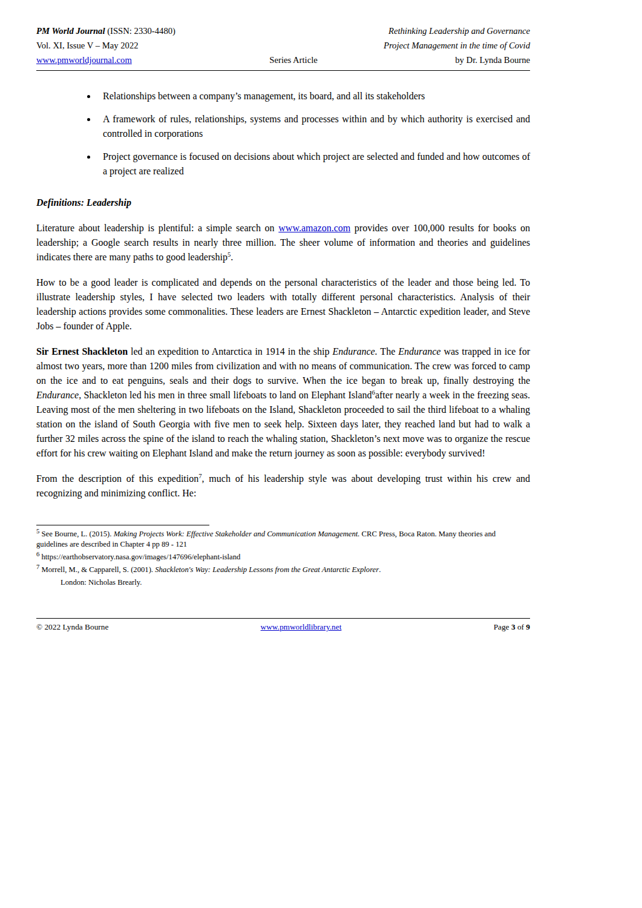PM World Journal (ISSN: 2330-4480)
Rethinking Leadership and Governance
Vol. XI, Issue V – May 2022
Project Management in the time of Covid
www.pmworldjournal.com
Series Article
by Dr. Lynda Bourne
Relationships between a company’s management, its board, and all its stakeholders
A framework of rules, relationships, systems and processes within and by which authority is exercised and controlled in corporations
Project governance is focused on decisions about which project are selected and funded and how outcomes of a project are realized
Definitions: Leadership
Literature about leadership is plentiful: a simple search on www.amazon.com provides over 100,000 results for books on leadership; a Google search results in nearly three million. The sheer volume of information and theories and guidelines indicates there are many paths to good leadership5.
How to be a good leader is complicated and depends on the personal characteristics of the leader and those being led. To illustrate leadership styles, I have selected two leaders with totally different personal characteristics. Analysis of their leadership actions provides some commonalities. These leaders are Ernest Shackleton – Antarctic expedition leader, and Steve Jobs – founder of Apple.
Sir Ernest Shackleton led an expedition to Antarctica in 1914 in the ship Endurance. The Endurance was trapped in ice for almost two years, more than 1200 miles from civilization and with no means of communication. The crew was forced to camp on the ice and to eat penguins, seals and their dogs to survive. When the ice began to break up, finally destroying the Endurance, Shackleton led his men in three small lifeboats to land on Elephant Island6after nearly a week in the freezing seas. Leaving most of the men sheltering in two lifeboats on the Island, Shackleton proceeded to sail the third lifeboat to a whaling station on the island of South Georgia with five men to seek help. Sixteen days later, they reached land but had to walk a further 32 miles across the spine of the island to reach the whaling station, Shackleton’s next move was to organize the rescue effort for his crew waiting on Elephant Island and make the return journey as soon as possible: everybody survived!
From the description of this expedition7, much of his leadership style was about developing trust within his crew and recognizing and minimizing conflict. He:
5 See Bourne, L. (2015). Making Projects Work: Effective Stakeholder and Communication Management. CRC Press, Boca Raton. Many theories and guidelines are described in Chapter 4 pp 89 - 121
6 https://earthobservatory.nasa.gov/images/147696/elephant-island
7 Morrell, M., & Capparell, S. (2001). Shackleton's Way: Leadership Lessons from the Great Antarctic Explorer.
London: Nicholas Brearly.
© 2022 Lynda Bourne
www.pmworldlibrary.net
Page 3 of 9